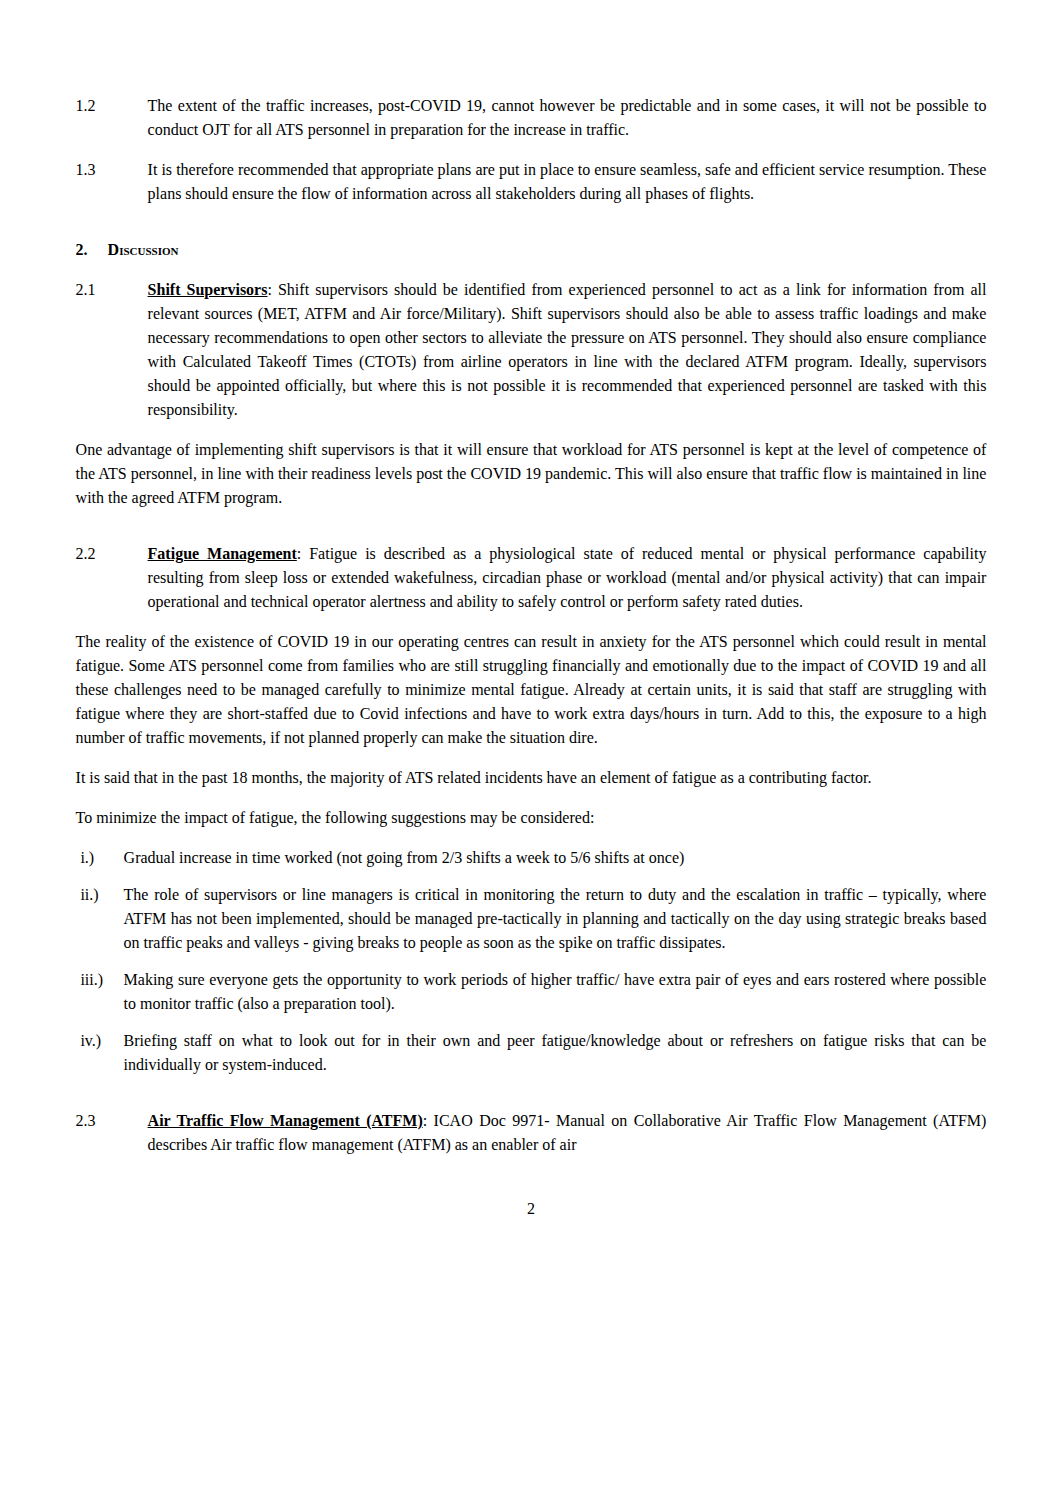1.2
The extent of the traffic increases, post-COVID 19, cannot however be predictable and in some cases, it will not be possible to conduct OJT for all ATS personnel in preparation for the increase in traffic.
1.3
It is therefore recommended that appropriate plans are put in place to ensure seamless, safe and efficient service resumption. These plans should ensure the flow of information across all stakeholders during all phases of flights.
2.
Discussion
2.1
Shift Supervisors: Shift supervisors should be identified from experienced personnel to act as a link for information from all relevant sources (MET, ATFM and Air force/Military). Shift supervisors should also be able to assess traffic loadings and make necessary recommendations to open other sectors to alleviate the pressure on ATS personnel. They should also ensure compliance with Calculated Takeoff Times (CTOTs) from airline operators in line with the declared ATFM program. Ideally, supervisors should be appointed officially, but where this is not possible it is recommended that experienced personnel are tasked with this responsibility.
One advantage of implementing shift supervisors is that it will ensure that workload for ATS personnel is kept at the level of competence of the ATS personnel, in line with their readiness levels post the COVID 19 pandemic. This will also ensure that traffic flow is maintained in line with the agreed ATFM program.
2.2
Fatigue Management: Fatigue is described as a physiological state of reduced mental or physical performance capability resulting from sleep loss or extended wakefulness, circadian phase or workload (mental and/or physical activity) that can impair operational and technical operator alertness and ability to safely control or perform safety rated duties.
The reality of the existence of COVID 19 in our operating centres can result in anxiety for the ATS personnel which could result in mental fatigue. Some ATS personnel come from families who are still struggling financially and emotionally due to the impact of COVID 19 and all these challenges need to be managed carefully to minimize mental fatigue. Already at certain units, it is said that staff are struggling with fatigue where they are short-staffed due to Covid infections and have to work extra days/hours in turn. Add to this, the exposure to a high number of traffic movements, if not planned properly can make the situation dire.
It is said that in the past 18 months, the majority of ATS related incidents have an element of fatigue as a contributing factor.
To minimize the impact of fatigue, the following suggestions may be considered:
i.) Gradual increase in time worked (not going from 2/3 shifts a week to 5/6 shifts at once)
ii.) The role of supervisors or line managers is critical in monitoring the return to duty and the escalation in traffic – typically, where ATFM has not been implemented, should be managed pre-tactically in planning and tactically on the day using strategic breaks based on traffic peaks and valleys - giving breaks to people as soon as the spike on traffic dissipates.
iii.) Making sure everyone gets the opportunity to work periods of higher traffic/ have extra pair of eyes and ears rostered where possible to monitor traffic (also a preparation tool).
iv.) Briefing staff on what to look out for in their own and peer fatigue/knowledge about or refreshers on fatigue risks that can be individually or system-induced.
2.3
Air Traffic Flow Management (ATFM): ICAO Doc 9971- Manual on Collaborative Air Traffic Flow Management (ATFM) describes Air traffic flow management (ATFM) as an enabler of air
2